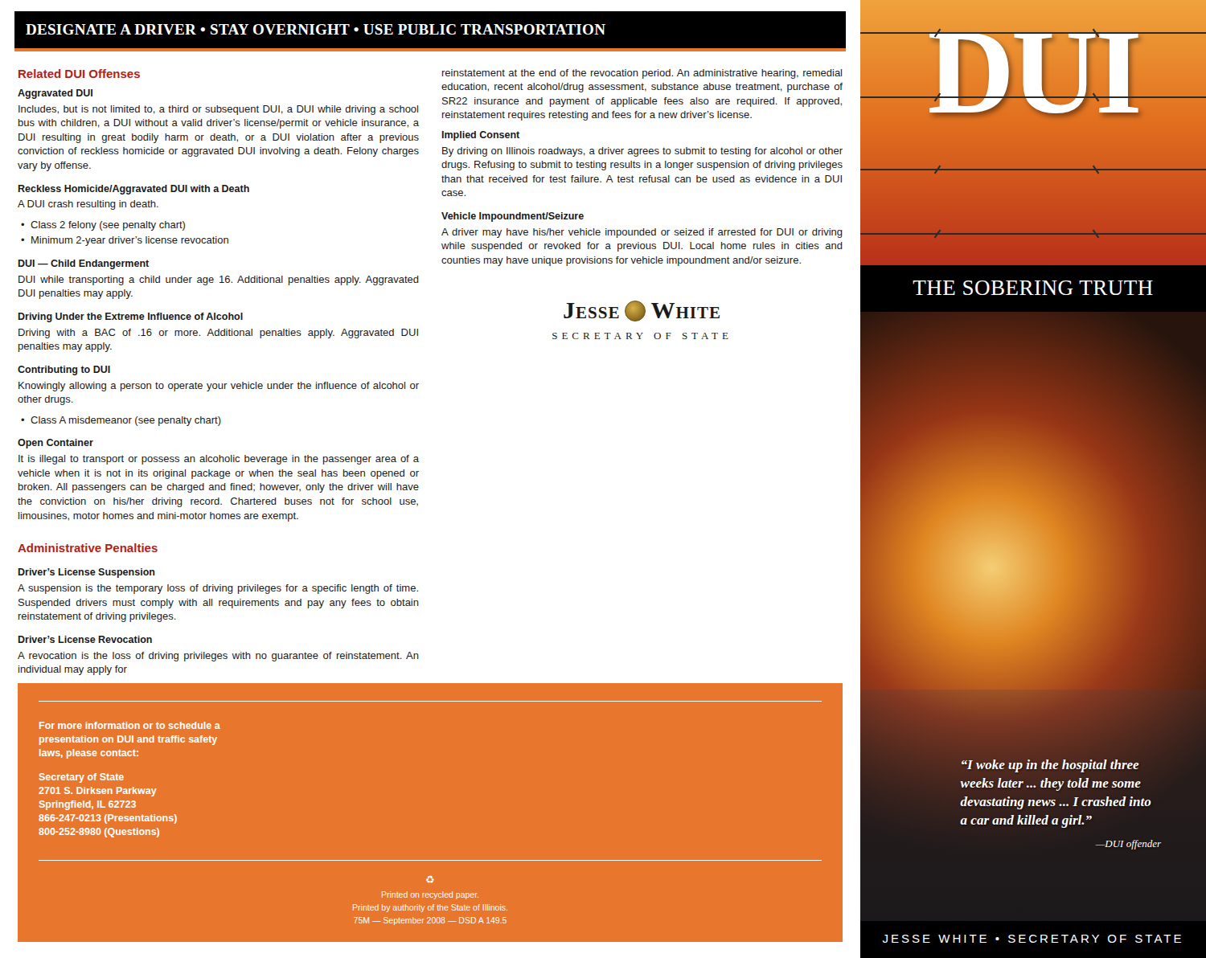DESIGNATE A DRIVER • STAY OVERNIGHT • USE PUBLIC TRANSPORTATION
Related DUI Offenses
Aggravated DUI
Includes, but is not limited to, a third or subsequent DUI, a DUI while driving a school bus with children, a DUI without a valid driver’s license/permit or vehicle insurance, a DUI resulting in great bodily harm or death, or a DUI violation after a previous conviction of reckless homicide or aggravated DUI involving a death. Felony charges vary by offense.
Reckless Homicide/Aggravated DUI with a Death
A DUI crash resulting in death.
Class 2 felony (see penalty chart)
Minimum 2-year driver’s license revocation
DUI — Child Endangerment
DUI while transporting a child under age 16. Additional penalties apply. Aggravated DUI penalties may apply.
Driving Under the Extreme Influence of Alcohol
Driving with a BAC of .16 or more. Additional penalties apply. Aggravated DUI penalties may apply.
Contributing to DUI
Knowingly allowing a person to operate your vehicle under the influence of alcohol or other drugs.
Class A misdemeanor (see penalty chart)
Open Container
It is illegal to transport or possess an alcoholic beverage in the passenger area of a vehicle when it is not in its original package or when the seal has been opened or broken. All passengers can be charged and fined; however, only the driver will have the conviction on his/her driving record. Chartered buses not for school use, limousines, motor homes and mini-motor homes are exempt.
Administrative Penalties
Driver’s License Suspension
A suspension is the temporary loss of driving privileges for a specific length of time. Suspended drivers must comply with all requirements and pay any fees to obtain reinstatement of driving privileges.
Driver’s License Revocation
A revocation is the loss of driving privileges with no guarantee of reinstatement. An individual may apply for
reinstatement at the end of the revocation period. An administrative hearing, remedial education, recent alcohol/drug assessment, substance abuse treatment, purchase of SR22 insurance and payment of applicable fees also are required. If approved, reinstatement requires retesting and fees for a new driver’s license.
Implied Consent
By driving on Illinois roadways, a driver agrees to submit to testing for alcohol or other drugs. Refusing to submit to testing results in a longer suspension of driving privileges than that received for test failure. A test refusal can be used as evidence in a DUI case.
Vehicle Impoundment/Seizure
A driver may have his/her vehicle impounded or seized if arrested for DUI or driving while suspended or revoked for a previous DUI. Local home rules in cities and counties may have unique provisions for vehicle impoundment and/or seizure.
Jesse White
SECRETARY OF STATE
For more information or to schedule a
presentation on DUI and traffic safety
laws, please contact:
Secretary of State
2701 S. Dirksen Parkway
Springfield, IL 62723
866-247-0213 (Presentations)
800-252-8980 (Questions)
♻ Printed on recycled paper.
Printed by authority of the State of Illinois.
75M — September 2008 — DSD A 149.5
DUI
THE SOBERING TRUTH
“I woke up in the hospital three weeks later ... they told me some devastating news ... I crashed into a car and killed a girl.” —DUI offender
JESSE WHITE • SECRETARY OF STATE